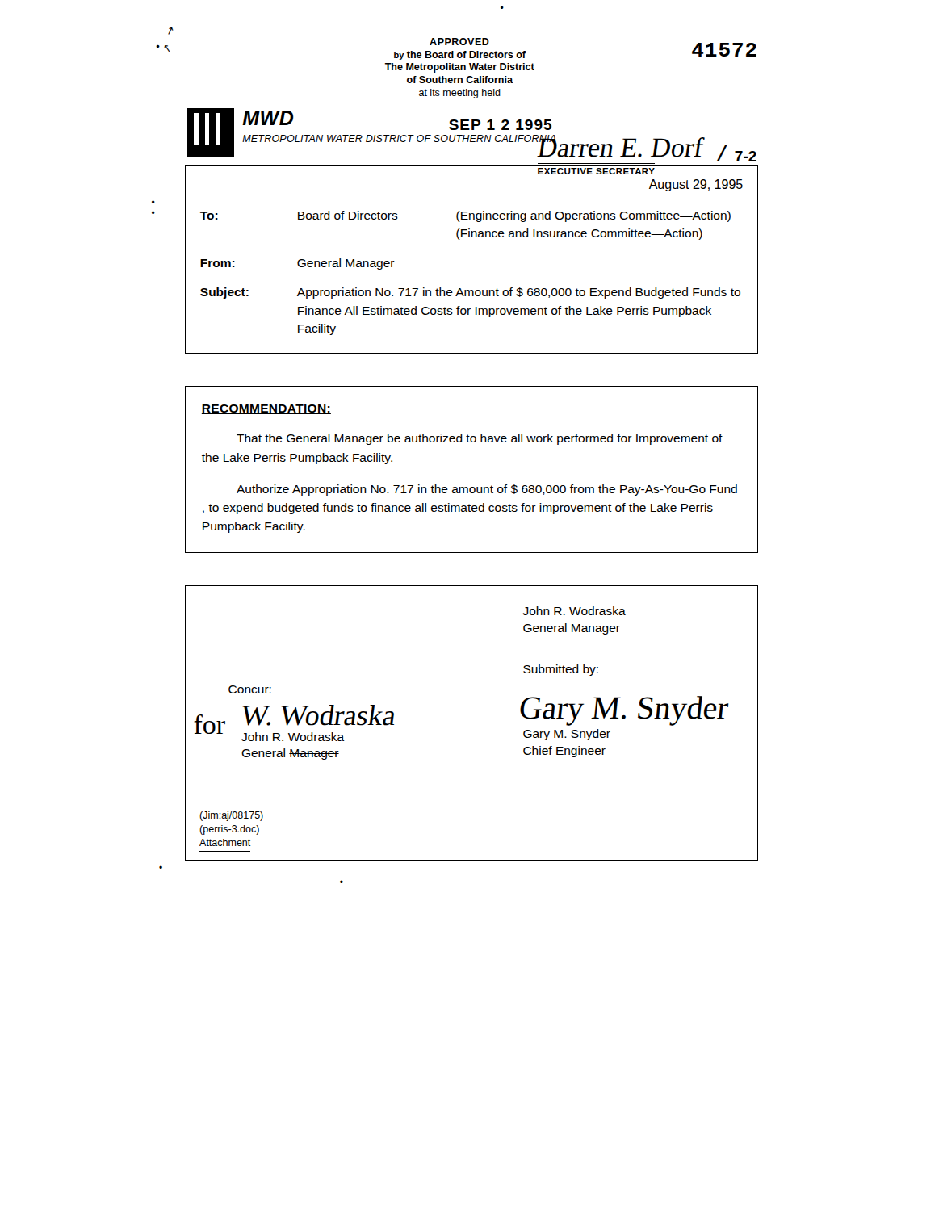↗
• ↖
•
41572
APPROVED
by the Board of Directors of
The Metropolitan Water District
of Southern California
at its meeting held
SEP 1 2 1995
7-2
MWD
METROPOLITAN WATER DISTRICT OF SOUTHERN CALIFORNIA
Darren E. Dorf
EXECUTIVE SECRETARY
/
August 29, 1995
| To: | Board of Directors | (Engineering and Operations Committee—Action) (Finance and Insurance Committee—Action) |
| From: | General Manager |
| Subject: | Appropriation No. 717 in the Amount of $ 680,000 to Expend Budgeted Funds to Finance All Estimated Costs for Improvement of the Lake Perris Pumpback Facility |
RECOMMENDATION:
That the General Manager be authorized to have all work performed for Improvement of the Lake Perris Pumpback Facility.
Authorize Appropriation No. 717 in the amount of $ 680,000 from the Pay-As-You-Go Fund , to expend budgeted funds to finance all estimated costs for improvement of the Lake Perris Pumpback Facility.
•
•
John R. Wodraska
General Manager
Submitted by:
Gary M. Snyder
Gary M. Snyder
Chief Engineer
Concur:
for
W. Wodraska
John R. Wodraska
General Manager
(Jim:aj/08175)
(perris-3.doc)
Attachment
•
•